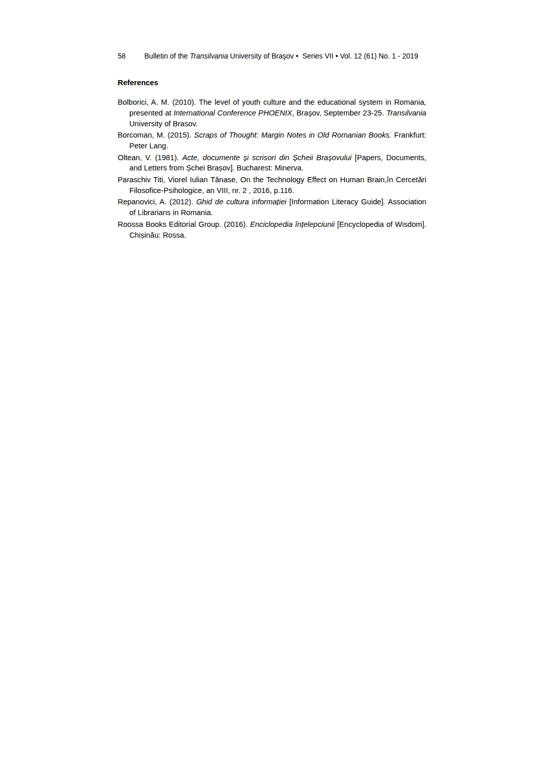58 Bulletin of the Transilvania University of Braşov • Series VII • Vol. 12 (61) No. 1 - 2019
References
Bolborici, A. M. (2010). The level of youth culture and the educational system in Romania, presented at International Conference PHOENIX, Braşov, September 23-25. Transilvania University of Brasov.
Borcoman, M. (2015). Scraps of Thought: Margin Notes in Old Romanian Books. Frankfurt: Peter Lang.
Oltean, V. (1981). Acte, documente și scrisori din Șcheii Brașovului [Papers, Documents, and Letters from Șchei Brașov]. Bucharest: Minerva.
Paraschiv Titi, Viorel Iulian Tănase, On the Technology Effect on Human Brain,în Cercetări Filosofice-Psihologice, an VIII, nr. 2 , 2016, p.116.
Repanovici, A. (2012). Ghid de cultura informației [Information Literacy Guide]. Association of Librarians in Romania.
Roossa Books Editorial Group. (2016). Enciclopedia înțelepciunii [Encyclopedia of Wisdom]. Chișinău: Rossa.